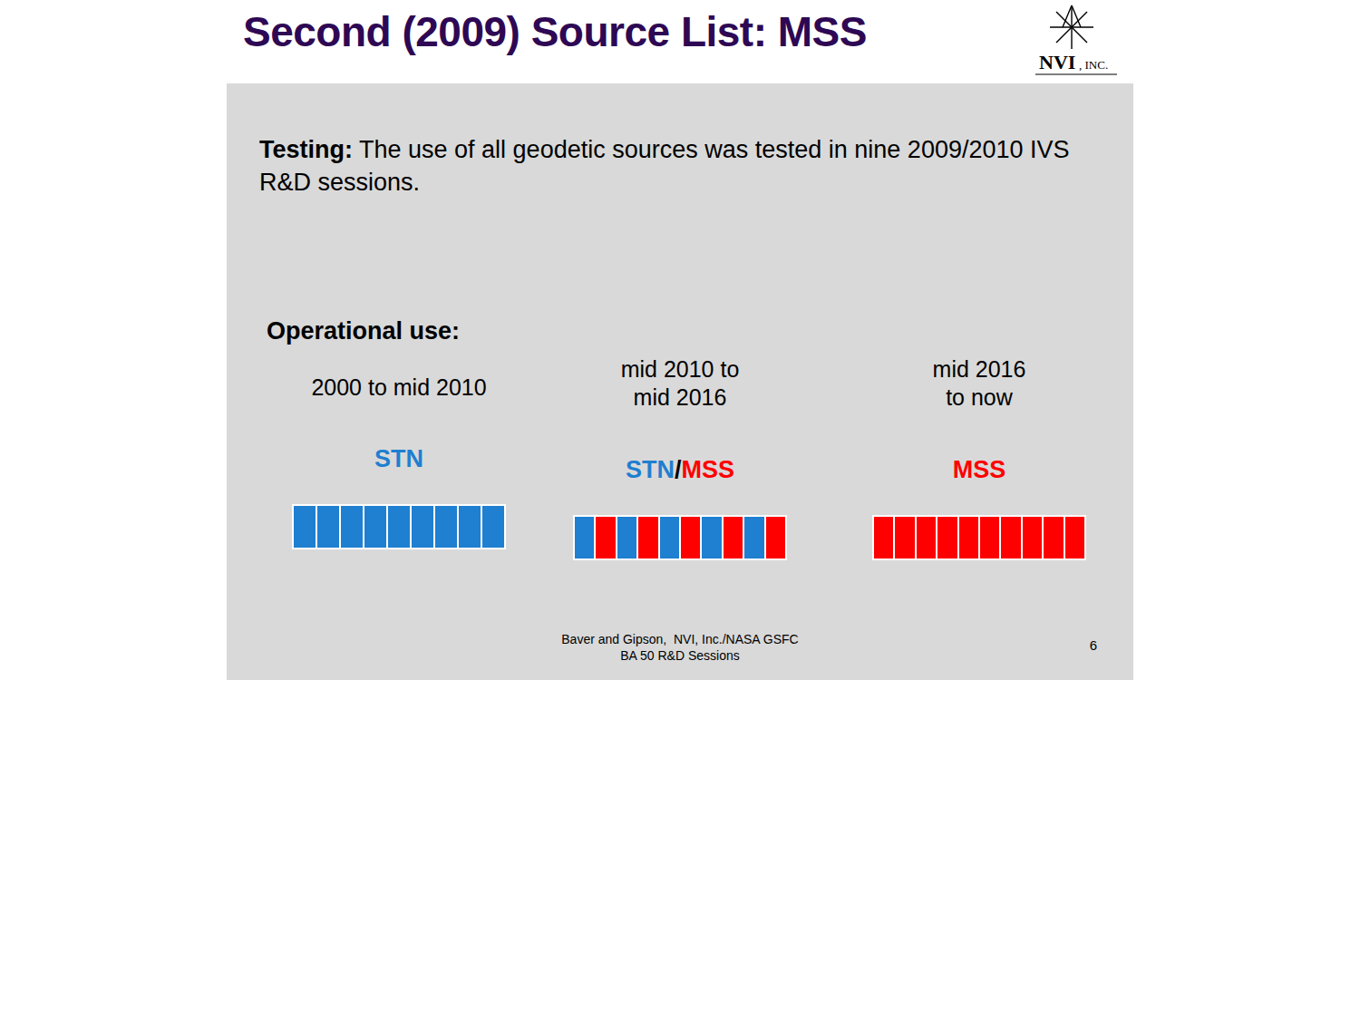Second (2009) Source List: MSS
NVI , INC.
Testing: The use of all geodetic sources was tested in nine 2009/2010 IVS R&D sessions.
Operational use:
2000 to mid 2010
STN
mid 2010 to
mid 2016
STN/MSS
mid 2016
to now
MSS
Baver and Gipson, NVI, Inc./NASA GSFC
BA 50 R&D Sessions
6